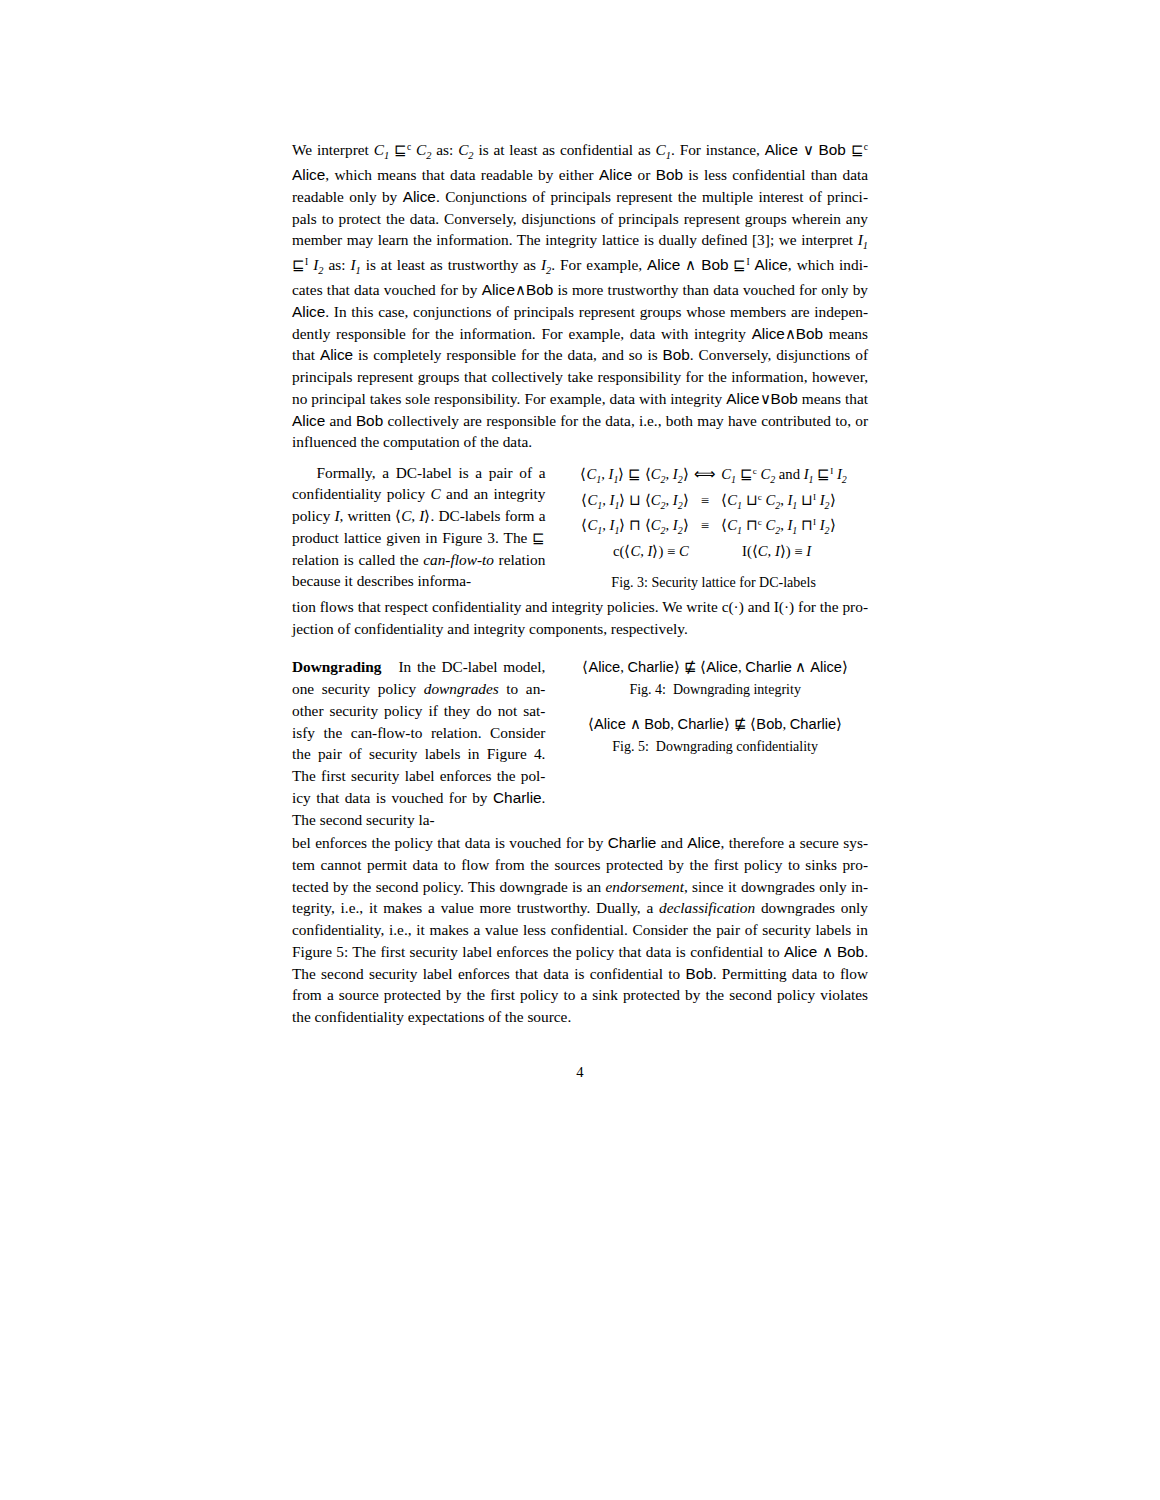We interpret C1 ⊑c C2 as: C2 is at least as confidential as C1. For instance, Alice ∨ Bob ⊑c Alice, which means that data readable by either Alice or Bob is less confidential than data readable only by Alice. Conjunctions of principals represent the multiple interest of principals to protect the data. Conversely, disjunctions of principals represent groups wherein any member may learn the information. The integrity lattice is dually defined [3]; we interpret I1 ⊑I I2 as: I1 is at least as trustworthy as I2. For example, Alice ∧ Bob ⊑I Alice, which indicates that data vouched for by Alice∧Bob is more trustworthy than data vouched for only by Alice. In this case, conjunctions of principals represent groups whose members are independently responsible for the information. For example, data with integrity Alice∧Bob means that Alice is completely responsible for the data, and so is Bob. Conversely, disjunctions of principals represent groups that collectively take responsibility for the information, however, no principal takes sole responsibility. For example, data with integrity Alice∨Bob means that Alice and Bob collectively are responsible for the data, i.e., both may have contributed to, or influenced the computation of the data.
Formally, a DC-label is a pair of a confidentiality policy C and an integrity policy I, written ⟨C, I⟩. DC-labels form a product lattice given in Figure 3. The ⊑ relation is called the can-flow-to relation because it describes informa-
| ⟨ C 1 , I 1 ⟩ ⊑ ⟨ C 2 , I 2 ⟩ | ⟺ | C 1 ⊑ c C 2 and I 1 ⊑ I I 2 |
| ⟨ C 1 , I 1 ⟩ ⊔ ⟨ C 2 , I 2 ⟩ | ≡ | ⟨ C 1 ⊔ c C 2 , I 1 ⊔ I I 2 ⟩ |
| ⟨ C 1 , I 1 ⟩ ⊓ ⟨ C 2 , I 2 ⟩ | ≡ | ⟨ C 1 ⊓ c C 2 , I 1 ⊓ I I 2 ⟩ |
| c (⟨ C, I ⟩) ≡ C | | I (⟨ C, I ⟩) ≡ I |
Fig. 3: Security lattice for DC-labels
tion flows that respect confidentiality and integrity policies. We write c(·) and I(·) for the projection of confidentiality and integrity components, respectively.
Downgrading In the DC-label model, one security policy downgrades to another security policy if they do not satisfy the can-flow-to relation. Consider the pair of security labels in Figure 4. The first security label enforces the policy that data is vouched for by Charlie. The second security la-
⟨Alice, Charlie⟩ ⋢ ⟨Alice, Charlie ∧ Alice⟩
Fig. 4: Downgrading integrity
⟨Alice ∧ Bob, Charlie⟩ ⋢ ⟨Bob, Charlie⟩
Fig. 5: Downgrading confidentiality
bel enforces the policy that data is vouched for by Charlie and Alice, therefore a secure system cannot permit data to flow from the sources protected by the first policy to sinks protected by the second policy. This downgrade is an endorsement, since it downgrades only integrity, i.e., it makes a value more trustworthy. Dually, a declassification downgrades only confidentiality, i.e., it makes a value less confidential. Consider the pair of security labels in Figure 5: The first security label enforces the policy that data is confidential to Alice ∧ Bob. The second security label enforces that data is confidential to Bob. Permitting data to flow from a source protected by the first policy to a sink protected by the second policy violates the confidentiality expectations of the source.
4